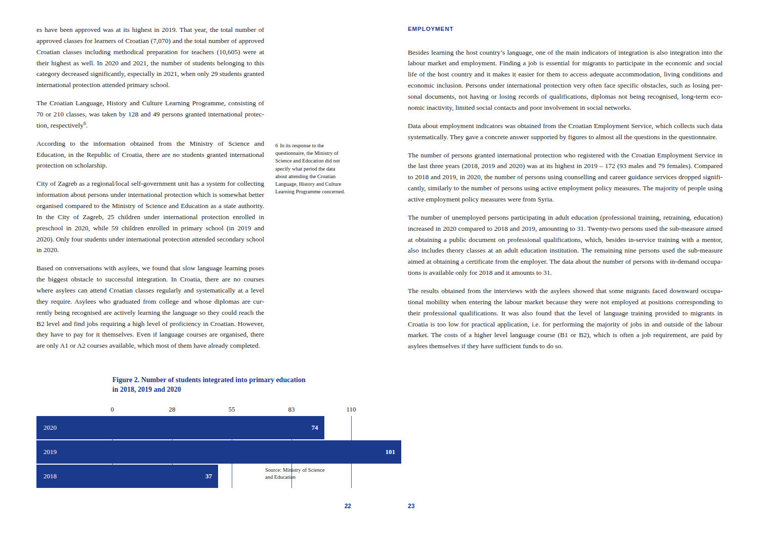es have been approved was at its highest in 2019. That year, the total number of approved classes for learners of Croatian (7,070) and the total number of approved Croatian classes including methodical preparation for teachers (10,605) were at their highest as well. In 2020 and 2021, the number of students belonging to this category decreased significantly, especially in 2021, when only 29 students granted international protection attended primary school.
The Croatian Language, History and Culture Learning Programme, consisting of 70 or 210 classes, was taken by 128 and 49 persons granted international protection, respectively6.
According to the information obtained from the Ministry of Science and Education, in the Republic of Croatia, there are no students granted international protection on scholarship.
City of Zagreb as a regional/local self-government unit has a system for collecting information about persons under international protection which is somewhat better organised compared to the Ministry of Science and Education as a state authority. In the City of Zagreb, 25 children under international protection enrolled in preschool in 2020, while 59 children enrolled in primary school (in 2019 and 2020). Only four students under international protection attended secondary school in 2020.
Based on conversations with asylees, we found that slow language learning poses the biggest obstacle to successful integration. In Croatia, there are no courses where asylees can attend Croatian classes regularly and systematically at a level they require. Asylees who graduated from college and whose diplomas are currently being recognised are actively learning the language so they could reach the B2 level and find jobs requiring a high level of proficiency in Croatian. However, they have to pay for it themselves. Even if language courses are organised, there are only A1 or A2 courses available, which most of them have already completed.
6 In its response to the questionnaire, the Ministry of Science and Education did not specify what period the data about attending the Croatian Language, History and Culture Learning Programme concerned.
Figure 2. Number of students integrated into primary education
in 2018, 2019 and 2020
0 28 55 83 110
2020
74
2019
101
2018
37
Source: Ministry of Science
and Education
22
Employment
Besides learning the host country’s language, one of the main indicators of integration is also integration into the labour market and employment. Finding a job is essential for migrants to participate in the economic and social life of the host country and it makes it easier for them to access adequate accommodation, living conditions and economic inclusion. Persons under international protection very often face specific obstacles, such as losing personal documents, not having or losing records of qualifications, diplomas not being recognised, long-term economic inactivity, limited social contacts and poor involvement in social networks.
Data about employment indicators was obtained from the Croatian Employment Service, which collects such data systematically. They gave a concrete answer supported by figures to almost all the questions in the questionnaire.
The number of persons granted international protection who registered with the Croatian Employment Service in the last three years (2018, 2019 and 2020) was at its highest in 2019 – 172 (93 males and 79 females). Compared to 2018 and 2019, in 2020, the number of persons using counselling and career guidance services dropped significantly, similarly to the number of persons using active employment policy measures. The majority of people using active employment policy measures were from Syria.
The number of unemployed persons participating in adult education (professional training, retraining, education) increased in 2020 compared to 2018 and 2019, amounting to 31. Twenty-two persons used the sub-measure aimed at obtaining a public document on professional qualifications, which, besides in-service training with a mentor, also includes theory classes at an adult education institution. The remaining nine persons used the sub-measure aimed at obtaining a certificate from the employer. The data about the number of persons with in-demand occupations is available only for 2018 and it amounts to 31.
The results obtained from the interviews with the asylees showed that some migrants faced downward occupational mobility when entering the labour market because they were not employed at positions corresponding to their professional qualifications. It was also found that the level of language training provided to migrants in Croatia is too low for practical application, i.e. for performing the majority of jobs in and outside of the labour market. The costs of a higher level language course (B1 or B2), which is often a job requirement, are paid by asylees themselves if they have sufficient funds to do so.
23